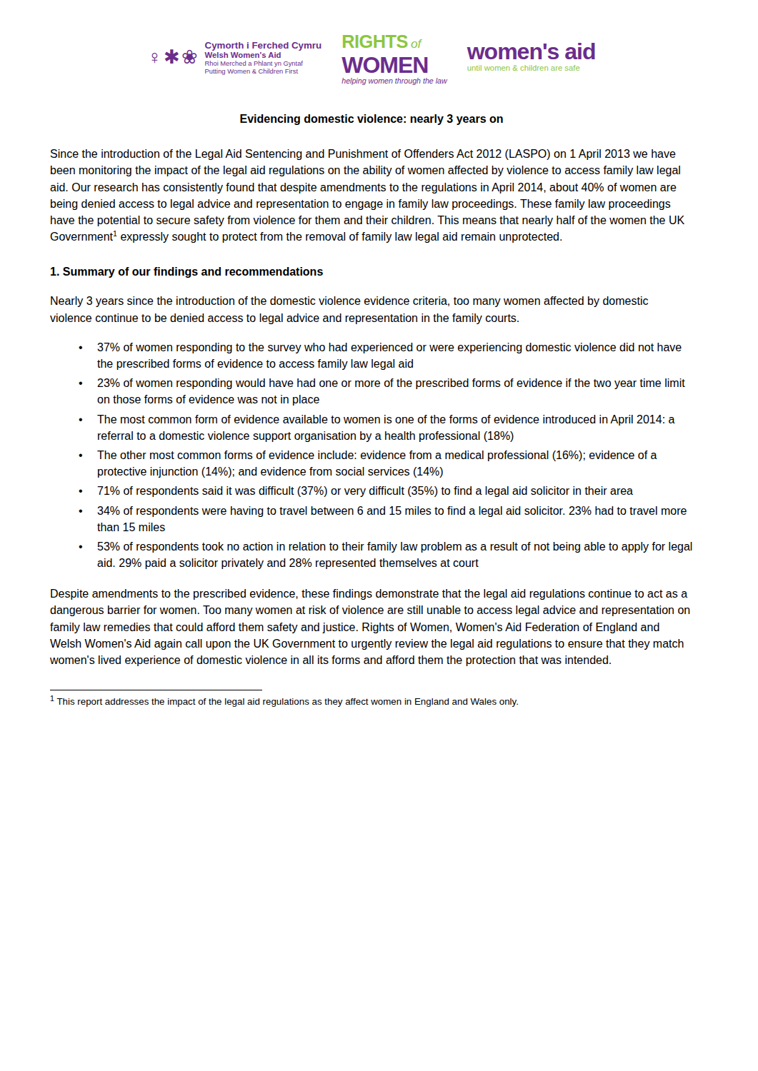♀✱❀
Cymorth i Ferched Cymru
Welsh Women's Aid
Rhoi Merched a Phlant yn Gyntaf
Putting Women & Children First
RIGHTS of
WOMEN
helping women through the law
women's aid
until women & children are safe
Evidencing domestic violence: nearly 3 years on
Since the introduction of the Legal Aid Sentencing and Punishment of Offenders Act 2012 (LASPO) on 1 April 2013 we have been monitoring the impact of the legal aid regulations on the ability of women affected by violence to access family law legal aid. Our research has consistently found that despite amendments to the regulations in April 2014, about 40% of women are being denied access to legal advice and representation to engage in family law proceedings. These family law proceedings have the potential to secure safety from violence for them and their children. This means that nearly half of the women the UK Government1 expressly sought to protect from the removal of family law legal aid remain unprotected.
1. Summary of our findings and recommendations
Nearly 3 years since the introduction of the domestic violence evidence criteria, too many women affected by domestic violence continue to be denied access to legal advice and representation in the family courts.
37% of women responding to the survey who had experienced or were experiencing domestic violence did not have the prescribed forms of evidence to access family law legal aid
23% of women responding would have had one or more of the prescribed forms of evidence if the two year time limit on those forms of evidence was not in place
The most common form of evidence available to women is one of the forms of evidence introduced in April 2014: a referral to a domestic violence support organisation by a health professional (18%)
The other most common forms of evidence include: evidence from a medical professional (16%); evidence of a protective injunction (14%); and evidence from social services (14%)
71% of respondents said it was difficult (37%) or very difficult (35%) to find a legal aid solicitor in their area
34% of respondents were having to travel between 6 and 15 miles to find a legal aid solicitor. 23% had to travel more than 15 miles
53% of respondents took no action in relation to their family law problem as a result of not being able to apply for legal aid. 29% paid a solicitor privately and 28% represented themselves at court
Despite amendments to the prescribed evidence, these findings demonstrate that the legal aid regulations continue to act as a dangerous barrier for women. Too many women at risk of violence are still unable to access legal advice and representation on family law remedies that could afford them safety and justice. Rights of Women, Women's Aid Federation of England and Welsh Women's Aid again call upon the UK Government to urgently review the legal aid regulations to ensure that they match women's lived experience of domestic violence in all its forms and afford them the protection that was intended.
1 This report addresses the impact of the legal aid regulations as they affect women in England and Wales only.